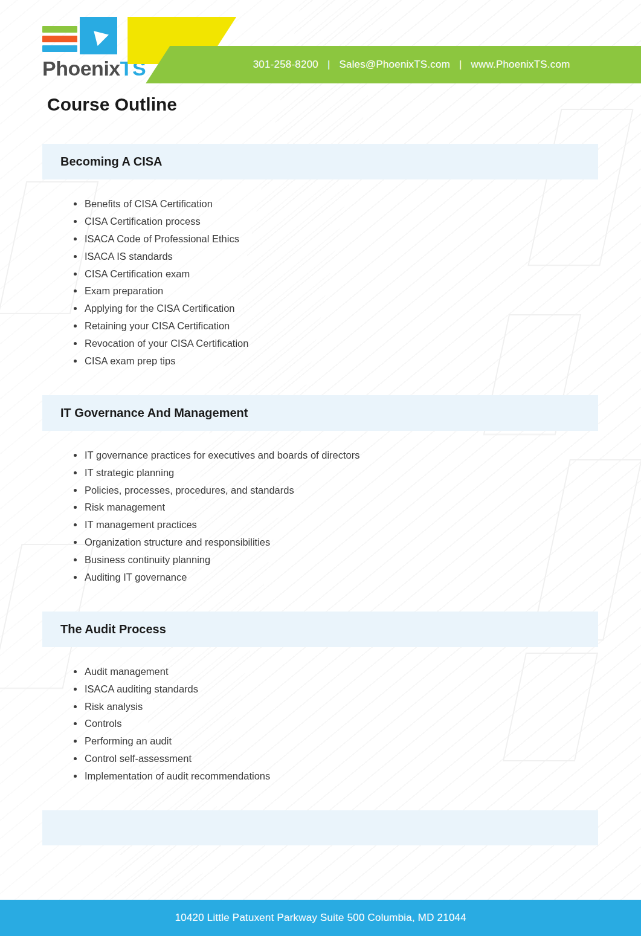PhoenixTS
301-258-8200 | Sales@PhoenixTS.com | www.PhoenixTS.com
Course Outline
Becoming A CISA
Benefits of CISA Certification
CISA Certification process
ISACA Code of Professional Ethics
ISACA IS standards
CISA Certification exam
Exam preparation
Applying for the CISA Certification
Retaining your CISA Certification
Revocation of your CISA Certification
CISA exam prep tips
IT Governance And Management
IT governance practices for executives and boards of directors
IT strategic planning
Policies, processes, procedures, and standards
Risk management
IT management practices
Organization structure and responsibilities
Business continuity planning
Auditing IT governance
The Audit Process
Audit management
ISACA auditing standards
Risk analysis
Controls
Performing an audit
Control self-assessment
Implementation of audit recommendations
10420 Little Patuxent Parkway Suite 500 Columbia, MD 21044